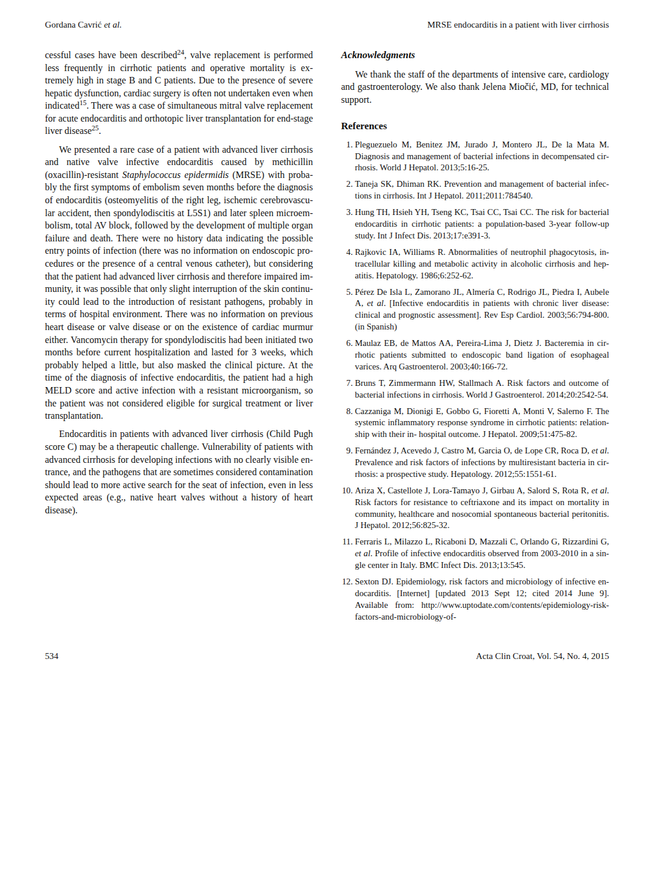Gordana Cavrić et al.
MRSE endocarditis in a patient with liver cirrhosis
cessful cases have been described24, valve replacement is performed less frequently in cirrhotic patients and operative mortality is extremely high in stage B and C patients. Due to the presence of severe hepatic dysfunction, cardiac surgery is often not undertaken even when indicated15. There was a case of simultaneous mitral valve replacement for acute endocarditis and orthotopic liver transplantation for end-stage liver disease25.
We presented a rare case of a patient with advanced liver cirrhosis and native valve infective endocarditis caused by methicillin (oxacillin)-resistant Staphylococcus epidermidis (MRSE) with probably the first symptoms of embolism seven months before the diagnosis of endocarditis (osteomyelitis of the right leg, ischemic cerebrovascular accident, then spondylodiscitis at L5S1) and later spleen microembolism, total AV block, followed by the development of multiple organ failure and death. There were no history data indicating the possible entry points of infection (there was no information on endoscopic procedures or the presence of a central venous catheter), but considering that the patient had advanced liver cirrhosis and therefore impaired immunity, it was possible that only slight interruption of the skin continuity could lead to the introduction of resistant pathogens, probably in terms of hospital environment. There was no information on previous heart disease or valve disease or on the existence of cardiac murmur either. Vancomycin therapy for spondylodiscitis had been initiated two months before current hospitalization and lasted for 3 weeks, which probably helped a little, but also masked the clinical picture. At the time of the diagnosis of infective endocarditis, the patient had a high MELD score and active infection with a resistant microorganism, so the patient was not considered eligible for surgical treatment or liver transplantation.
Endocarditis in patients with advanced liver cirrhosis (Child Pugh score C) may be a therapeutic challenge. Vulnerability of patients with advanced cirrhosis for developing infections with no clearly visible entrance, and the pathogens that are sometimes considered contamination should lead to more active search for the seat of infection, even in less expected areas (e.g., native heart valves without a history of heart disease).
Acknowledgments
We thank the staff of the departments of intensive care, cardiology and gastroenterology. We also thank Jelena Miočić, MD, for technical support.
References
Pleguezuelo M, Benitez JM, Jurado J, Montero JL, De la Mata M. Diagnosis and management of bacterial infections in decompensated cirrhosis. World J Hepatol. 2013;5:16-25.
Taneja SK, Dhiman RK. Prevention and management of bacterial infections in cirrhosis. Int J Hepatol. 2011;2011:784540.
Hung TH, Hsieh YH, Tseng KC, Tsai CC, Tsai CC. The risk for bacterial endocarditis in cirrhotic patients: a population-based 3-year follow-up study. Int J Infect Dis. 2013;17:e391-3.
Rajkovic IA, Williams R. Abnormalities of neutrophil phagocytosis, intracellular killing and metabolic activity in alcoholic cirrhosis and hepatitis. Hepatology. 1986;6:252-62.
Pérez De Isla L, Zamorano JL, Almería C, Rodrigo JL, Piedra I, Aubele A, et al. [Infective endocarditis in patients with chronic liver disease: clinical and prognostic assessment]. Rev Esp Cardiol. 2003;56:794-800. (in Spanish)
Maulaz EB, de Mattos AA, Pereira-Lima J, Dietz J. Bacteremia in cirrhotic patients submitted to endoscopic band ligation of esophageal varices. Arq Gastroenterol. 2003;40:166-72.
Bruns T, Zimmermann HW, Stallmach A. Risk factors and outcome of bacterial infections in cirrhosis. World J Gastroenterol. 2014;20:2542-54.
Cazzaniga M, Dionigi E, Gobbo G, Fioretti A, Monti V, Salerno F. The systemic inflammatory response syndrome in cirrhotic patients: relationship with their in- hospital outcome. J Hepatol. 2009;51:475-82.
Fernández J, Acevedo J, Castro M, Garcia O, de Lope CR, Roca D, et al. Prevalence and risk factors of infections by multiresistant bacteria in cirrhosis: a prospective study. Hepatology. 2012;55:1551-61.
Ariza X, Castellote J, Lora-Tamayo J, Girbau A, Salord S, Rota R, et al. Risk factors for resistance to ceftriaxone and its impact on mortality in community, healthcare and nosocomial spontaneous bacterial peritonitis. J Hepatol. 2012;56:825-32.
Ferraris L, Milazzo L, Ricaboni D, Mazzali C, Orlando G, Rizzardini G, et al. Profile of infective endocarditis observed from 2003-2010 in a single center in Italy. BMC Infect Dis. 2013;13:545.
Sexton DJ. Epidemiology, risk factors and microbiology of infective endocarditis. [Internet] [updated 2013 Sept 12; cited 2014 June 9]. Available from: http://www.uptodate.com/contents/epidemiology-risk-factors-and-microbiology-of-
534
Acta Clin Croat, Vol. 54, No. 4, 2015